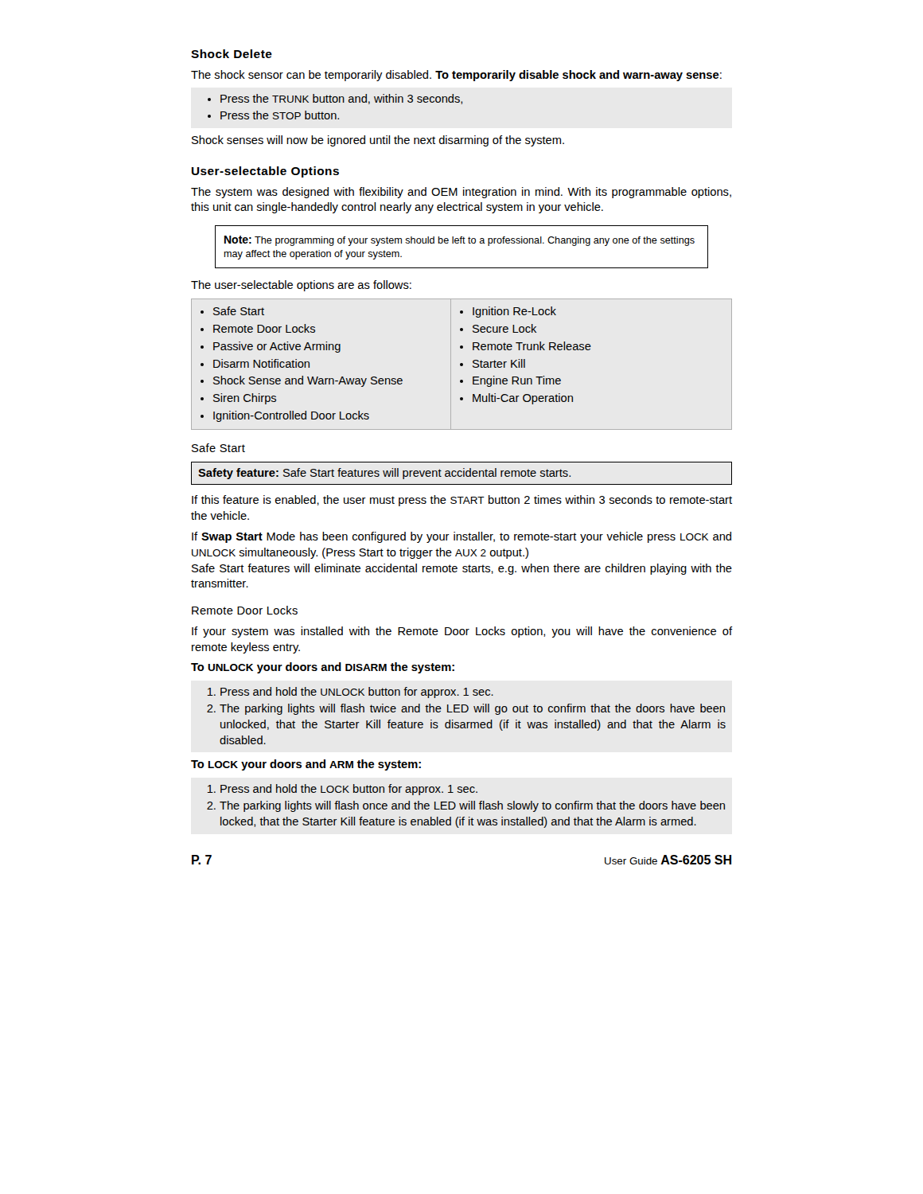Shock Delete
The shock sensor can be temporarily disabled. To temporarily disable shock and warn-away sense:
Press the TRUNK button and, within 3 seconds,
Press the STOP button.
Shock senses will now be ignored until the next disarming of the system.
User-selectable Options
The system was designed with flexibility and OEM integration in mind. With its programmable options, this unit can single-handedly control nearly any electrical system in your vehicle.
Note: The programming of your system should be left to a professional. Changing any one of the settings may affect the operation of your system.
The user-selectable options are as follows:
| Safe Start Remote Door Locks Passive or Active Arming Disarm Notification Shock Sense and Warn-Away Sense Siren Chirps Ignition-Controlled Door Locks | Ignition Re-Lock Secure Lock Remote Trunk Release Starter Kill Engine Run Time Multi-Car Operation |
Safe Start
Safety feature: Safe Start features will prevent accidental remote starts.
If this feature is enabled, the user must press the START button 2 times within 3 seconds to remote-start the vehicle.
If Swap Start Mode has been configured by your installer, to remote-start your vehicle press LOCK and UNLOCK simultaneously. (Press Start to trigger the AUX 2 output.)
Safe Start features will eliminate accidental remote starts, e.g. when there are children playing with the transmitter.
Remote Door Locks
If your system was installed with the Remote Door Locks option, you will have the convenience of remote keyless entry.
To UNLOCK your doors and DISARM the system:
Press and hold the UNLOCK button for approx. 1 sec.
The parking lights will flash twice and the LED will go out to confirm that the doors have been unlocked, that the Starter Kill feature is disarmed (if it was installed) and that the Alarm is disabled.
To LOCK your doors and ARM the system:
Press and hold the LOCK button for approx. 1 sec.
The parking lights will flash once and the LED will flash slowly to confirm that the doors have been locked, that the Starter Kill feature is enabled (if it was installed) and that the Alarm is armed.
P. 7 User Guide AS-6205 SH